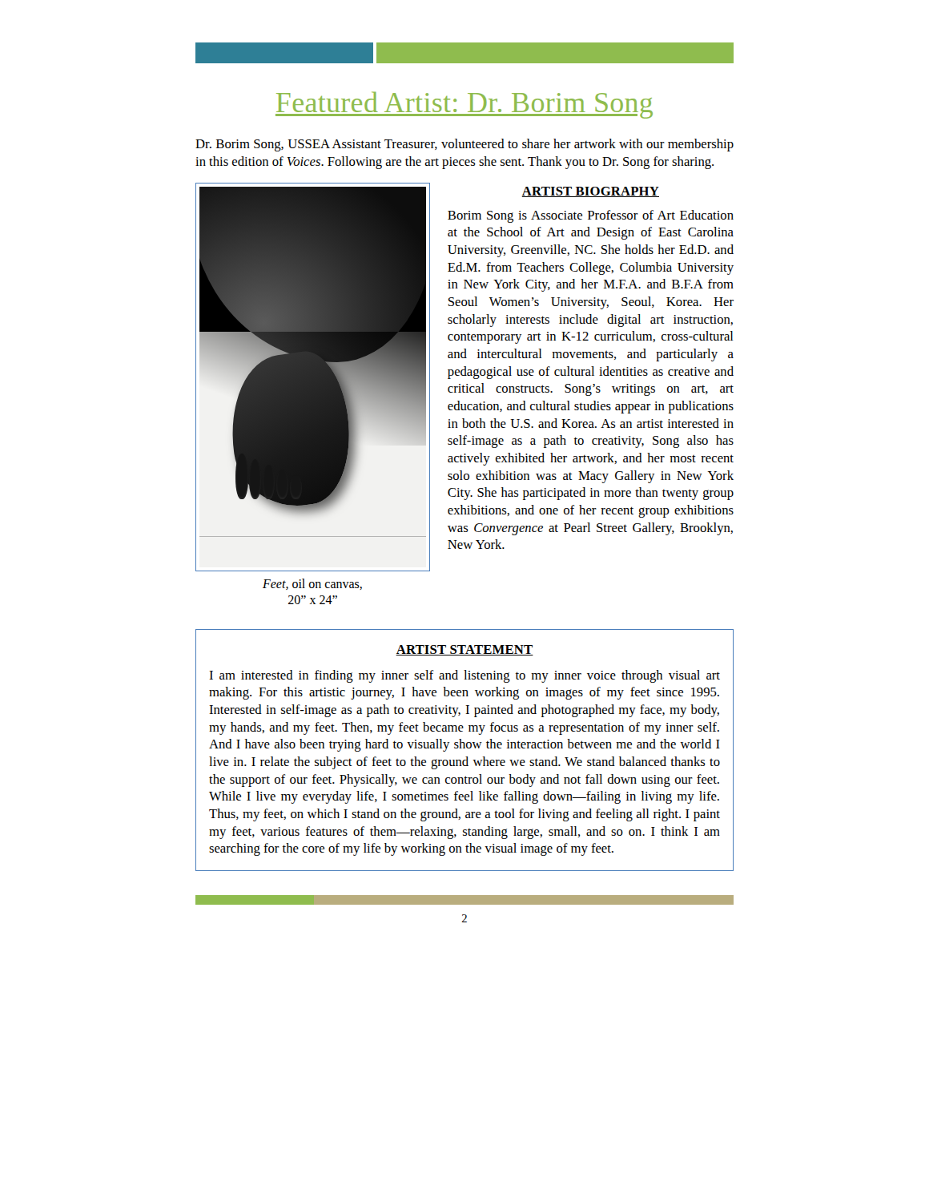Featured Artist: Dr. Borim Song
Dr. Borim Song, USSEA Assistant Treasurer, volunteered to share her artwork with our membership in this edition of Voices. Following are the art pieces she sent. Thank you to Dr. Song for sharing.
Feet, oil on canvas,
20” x 24”
ARTIST BIOGRAPHY
Borim Song is Associate Professor of Art Education at the School of Art and Design of East Carolina University, Greenville, NC. She holds her Ed.D. and Ed.M. from Teachers College, Columbia University in New York City, and her M.F.A. and B.F.A from Seoul Women’s University, Seoul, Korea. Her scholarly interests include digital art instruction, contemporary art in K-12 curriculum, cross-cultural and intercultural movements, and particularly a pedagogical use of cultural identities as creative and critical constructs. Song’s writings on art, art education, and cultural studies appear in publications in both the U.S. and Korea. As an artist interested in self-image as a path to creativity, Song also has actively exhibited her artwork, and her most recent solo exhibition was at Macy Gallery in New York City. She has participated in more than twenty group exhibitions, and one of her recent group exhibitions was Convergence at Pearl Street Gallery, Brooklyn, New York.
ARTIST STATEMENT
I am interested in finding my inner self and listening to my inner voice through visual art making. For this artistic journey, I have been working on images of my feet since 1995. Interested in self-image as a path to creativity, I painted and photographed my face, my body, my hands, and my feet. Then, my feet became my focus as a representation of my inner self. And I have also been trying hard to visually show the interaction between me and the world I live in. I relate the subject of feet to the ground where we stand. We stand balanced thanks to the support of our feet. Physically, we can control our body and not fall down using our feet. While I live my everyday life, I sometimes feel like falling down—failing in living my life. Thus, my feet, on which I stand on the ground, are a tool for living and feeling all right. I paint my feet, various features of them—relaxing, standing large, small, and so on. I think I am searching for the core of my life by working on the visual image of my feet.
2